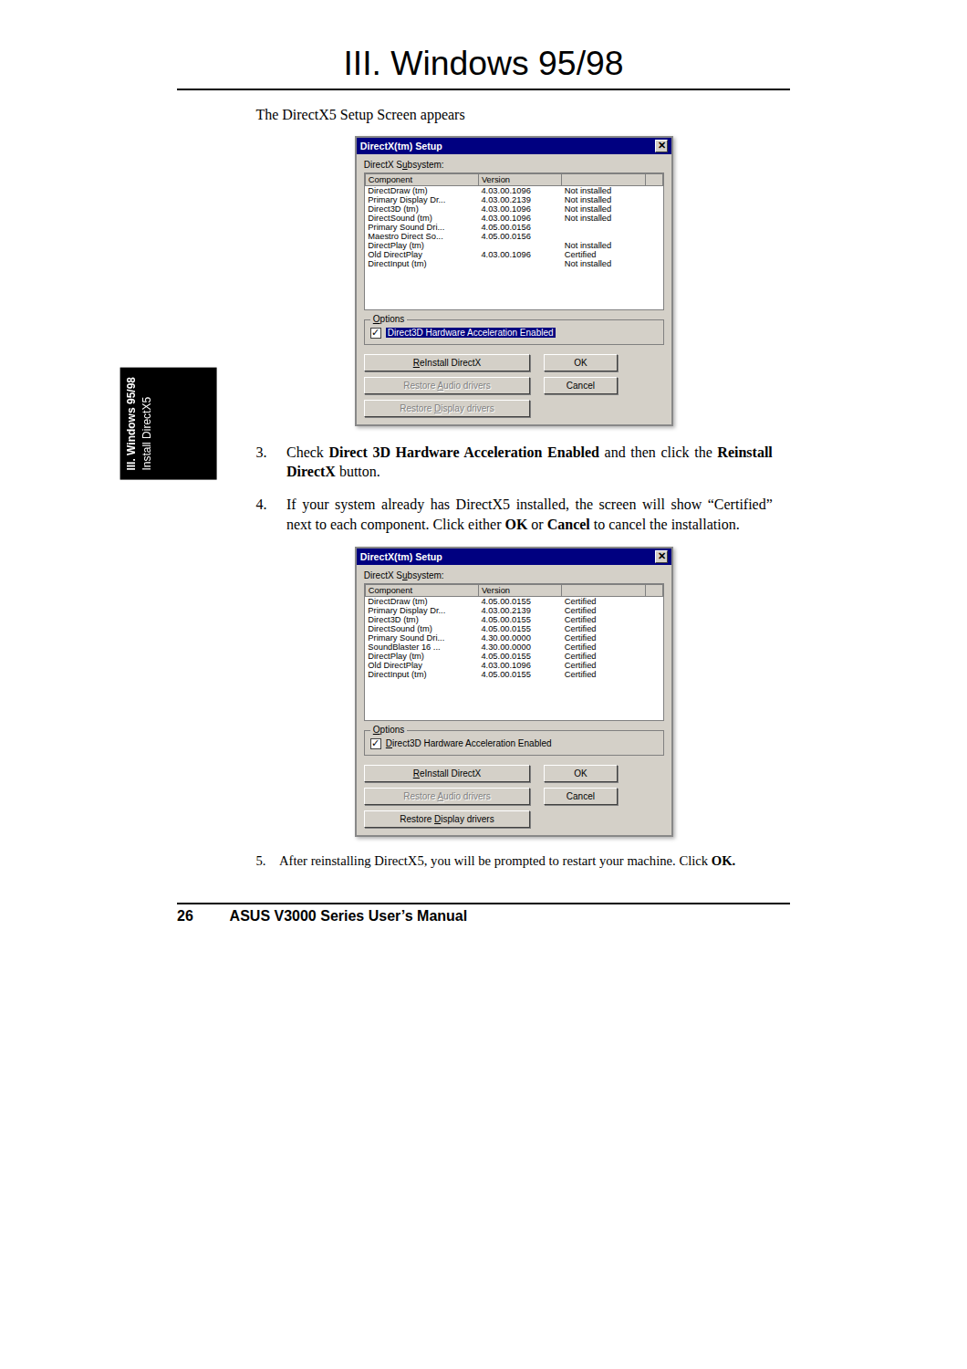III. Windows 95/98
III. Windows 95/98
Install DirectX5
The DirectX5 Setup Screen appears
DirectX(tm) Setup ✕
DirectX Subsystem:
| Component | Version | | |
| --- | --- | --- | --- |
| DirectDraw (tm) | 4.03.00.1096 | Not installed | |
| Primary Display Dr... | 4.03.00.2139 | Not installed | |
| Direct3D (tm) | 4.03.00.1096 | Not installed | |
| DirectSound (tm) | 4.03.00.1096 | Not installed | |
| Primary Sound Dri... | 4.05.00.0156 | | |
| Maestro Direct So... | 4.05.00.0156 | | |
| DirectPlay (tm) | | Not installed | |
| Old DirectPlay | 4.03.00.1096 | Certified | |
| DirectInput (tm) | | Not installed | |
Options
✓ Direct3D Hardware Acceleration Enabled
ReInstall DirectX
OK
Restore Audio drivers
Cancel
Restore Display drivers
3. Check Direct 3D Hardware Acceleration Enabled and then click the Reinstall DirectX button.
4. If your system already has DirectX5 installed, the screen will show “Certified” next to each component. Click either OK or Cancel to cancel the installation.
DirectX(tm) Setup ✕
DirectX Subsystem:
| Component | Version | | |
| --- | --- | --- | --- |
| DirectDraw (tm) | 4.05.00.0155 | Certified | |
| Primary Display Dr... | 4.03.00.2139 | Certified | |
| Direct3D (tm) | 4.05.00.0155 | Certified | |
| DirectSound (tm) | 4.05.00.0155 | Certified | |
| Primary Sound Dri... | 4.30.00.0000 | Certified | |
| SoundBlaster 16 ... | 4.30.00.0000 | Certified | |
| DirectPlay (tm) | 4.05.00.0155 | Certified | |
| Old DirectPlay | 4.03.00.1096 | Certified | |
| DirectInput (tm) | 4.05.00.0155 | Certified | |
Options
✓ Direct3D Hardware Acceleration Enabled
ReInstall DirectX
OK
Restore Audio drivers
Cancel
Restore Display drivers
5. After reinstalling DirectX5, you will be prompted to restart your machine. Click OK.
26 ASUS V3000 Series User’s Manual